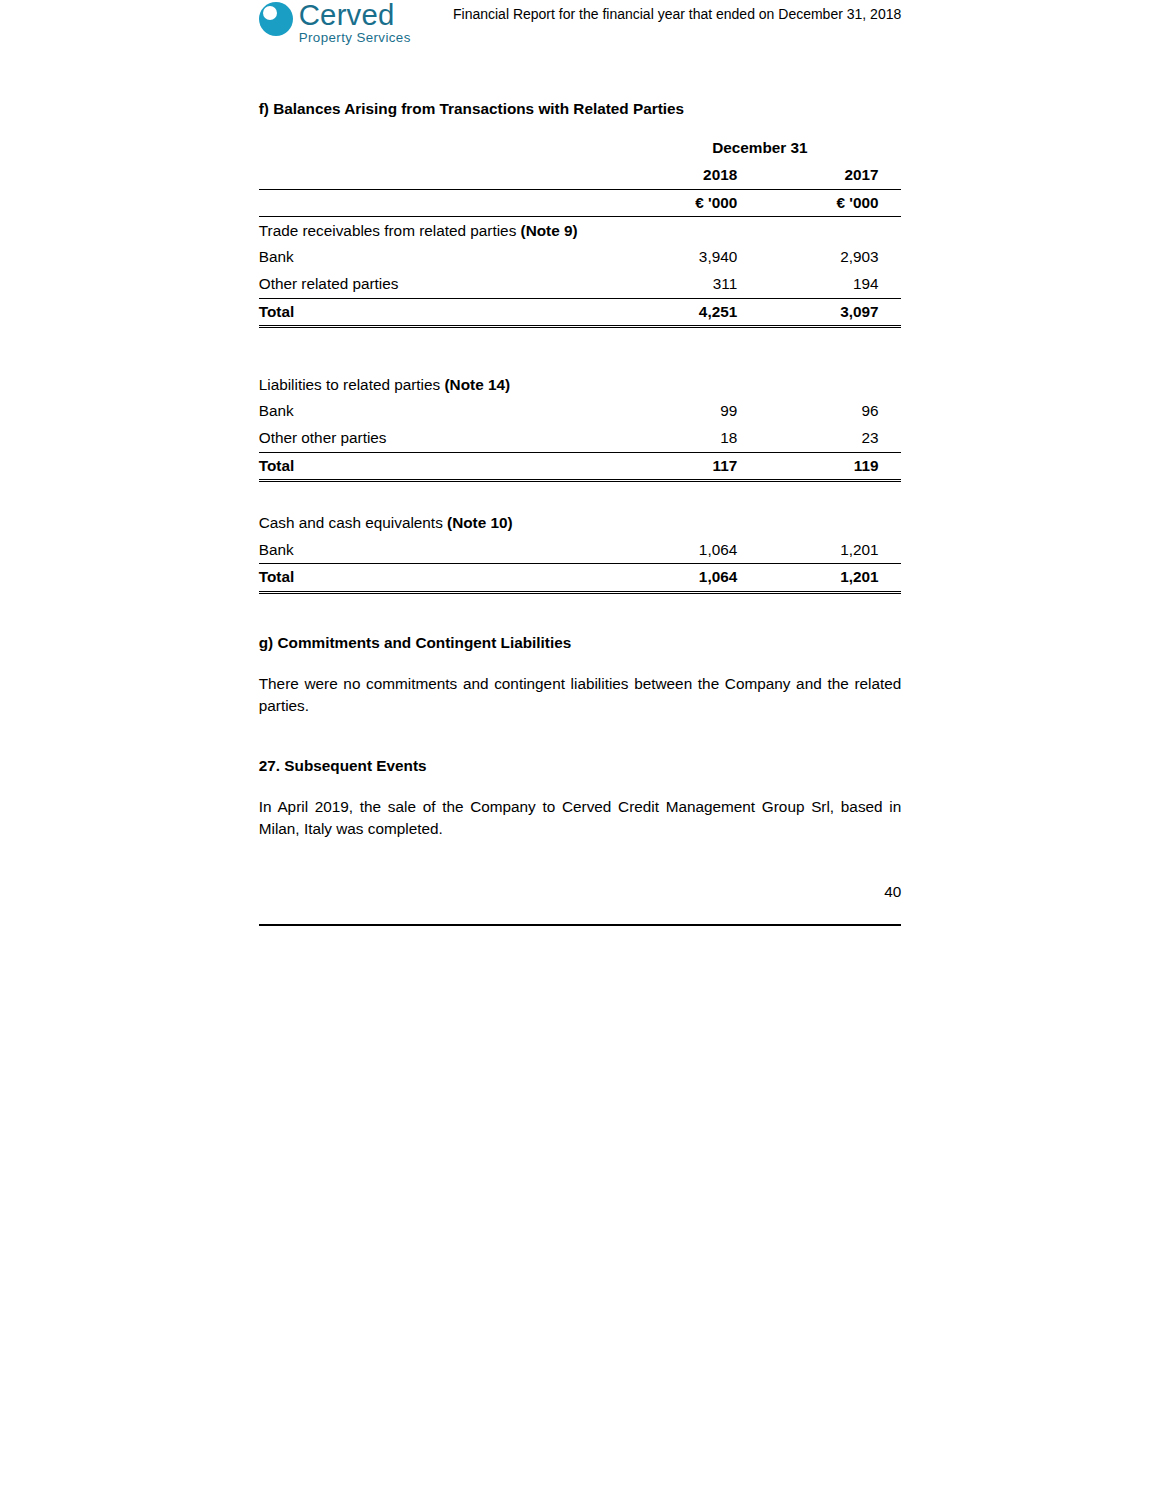Cerved
Property Services
Financial Report for the financial year that ended on December 31, 2018
f) Balances Arising from Transactions with Related Parties
| | December 31 |
| | 2018 | 2017 |
| | € '000 | € '000 |
| Trade receivables from related parties (Note 9) | | |
| Bank | 3,940 | 2,903 |
| Other related parties | 311 | 194 |
| Total | 4,251 | 3,097 |
| Liabilities to related parties (Note 14) | | |
| Bank | 99 | 96 |
| Other other parties | 18 | 23 |
| Total | 117 | 119 |
| Cash and cash equivalents (Note 10) | | |
| Bank | 1,064 | 1,201 |
| Total | 1,064 | 1,201 |
g) Commitments and Contingent Liabilities
There were no commitments and contingent liabilities between the Company and the related parties.
27. Subsequent Events
In April 2019, the sale of the Company to Cerved Credit Management Group Srl, based in Milan, Italy was completed.
40